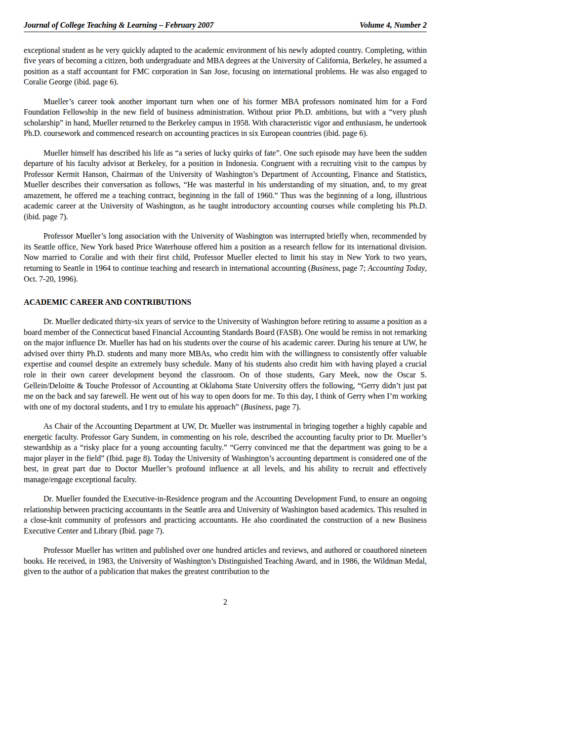Journal of College Teaching & Learning – February 2007 Volume 4, Number 2
exceptional student as he very quickly adapted to the academic environment of his newly adopted country. Completing, within five years of becoming a citizen, both undergraduate and MBA degrees at the University of California, Berkeley, he assumed a position as a staff accountant for FMC corporation in San Jose, focusing on international problems. He was also engaged to Coralie George (ibid. page 6).
Mueller’s career took another important turn when one of his former MBA professors nominated him for a Ford Foundation Fellowship in the new field of business administration. Without prior Ph.D. ambitions, but with a “very plush scholarship” in hand, Mueller returned to the Berkeley campus in 1958. With characteristic vigor and enthusiasm, he undertook Ph.D. coursework and commenced research on accounting practices in six European countries (ibid. page 6).
Mueller himself has described his life as “a series of lucky quirks of fate”. One such episode may have been the sudden departure of his faculty advisor at Berkeley, for a position in Indonesia. Congruent with a recruiting visit to the campus by Professor Kermit Hanson, Chairman of the University of Washington’s Department of Accounting, Finance and Statistics, Mueller describes their conversation as follows, “He was masterful in his understanding of my situation, and, to my great amazement, he offered me a teaching contract, beginning in the fall of 1960.” Thus was the beginning of a long, illustrious academic career at the University of Washington, as he taught introductory accounting courses while completing his Ph.D. (ibid. page 7).
Professor Mueller’s long association with the University of Washington was interrupted briefly when, recommended by its Seattle office, New York based Price Waterhouse offered him a position as a research fellow for its international division. Now married to Coralie and with their first child, Professor Mueller elected to limit his stay in New York to two years, returning to Seattle in 1964 to continue teaching and research in international accounting (Business, page 7; Accounting Today, Oct. 7-20, 1996).
Academic Career and Contributions
Dr. Mueller dedicated thirty-six years of service to the University of Washington before retiring to assume a position as a board member of the Connecticut based Financial Accounting Standards Board (FASB). One would be remiss in not remarking on the major influence Dr. Mueller has had on his students over the course of his academic career. During his tenure at UW, he advised over thirty Ph.D. students and many more MBAs, who credit him with the willingness to consistently offer valuable expertise and counsel despite an extremely busy schedule. Many of his students also credit him with having played a crucial role in their own career development beyond the classroom. On of those students, Gary Meek, now the Oscar S. Gellein/Deloitte & Touche Professor of Accounting at Oklahoma State University offers the following, “Gerry didn’t just pat me on the back and say farewell. He went out of his way to open doors for me. To this day, I think of Gerry when I’m working with one of my doctoral students, and I try to emulate his approach” (Business, page 7).
As Chair of the Accounting Department at UW, Dr. Mueller was instrumental in bringing together a highly capable and energetic faculty. Professor Gary Sundem, in commenting on his role, described the accounting faculty prior to Dr. Mueller’s stewardship as a “risky place for a young accounting faculty.” “Gerry convinced me that the department was going to be a major player in the field” (Ibid. page 8). Today the University of Washington’s accounting department is considered one of the best, in great part due to Doctor Mueller’s profound influence at all levels, and his ability to recruit and effectively manage/engage exceptional faculty.
Dr. Mueller founded the Executive-in-Residence program and the Accounting Development Fund, to ensure an ongoing relationship between practicing accountants in the Seattle area and University of Washington based academics. This resulted in a close-knit community of professors and practicing accountants. He also coordinated the construction of a new Business Executive Center and Library (Ibid. page 7).
Professor Mueller has written and published over one hundred articles and reviews, and authored or coauthored nineteen books. He received, in 1983, the University of Washington’s Distinguished Teaching Award, and in 1986, the Wildman Medal, given to the author of a publication that makes the greatest contribution to the
2